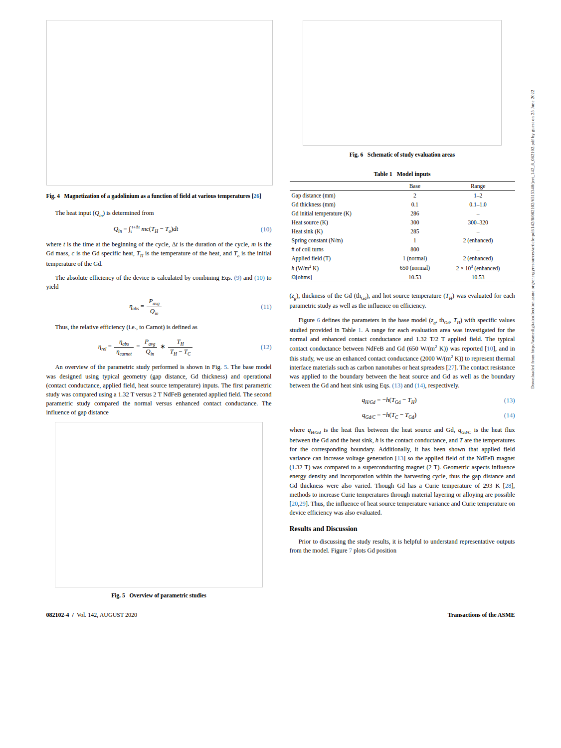Downloaded from http://asmedigitalcollection.asme.org/energyresources/article-pdf/142/8/082102/6515340/jert_142_8_082102.pdf by guest on 25 June 2022
Fig. 4 Magnetization of a gadolinium as a function of field at various temperatures [26]
The heat input (Qin) is determined from
Qin = ∫tt+Δt mc(TH − To)dt
(10)
where t is the time at the beginning of the cycle, Δt is the duration of the cycle, m is the Gd mass, c is the Gd specific heat, TH is the temperature of the heat, and To is the initial temperature of the Gd.
The absolute efficiency of the device is calculated by combining Eqs. (9) and (10) to yield
ηabs = Pavg Qin
(11)
Thus, the relative efficiency (i.e., to Carnot) is defined as
ηrel = ηabs ηcarnot = Pavg Qin ∗ TH TH − TC
(12)
An overview of the parametric study performed is shown in Fig. 5. The base model was designed using typical geometry (gap distance, Gd thickness) and operational (contact conductance, applied field, heat source temperature) inputs. The first parametric study was compared using a 1.32 T versus 2 T NdFeB generated applied field. The second parametric study compared the normal versus enhanced contact conductance. The influence of gap distance
Fig. 5 Overview of parametric studies
Fig. 6 Schematic of study evaluation areas
Table 1 Model inputs
| | Base | Range |
| --- | --- | --- |
| Gap distance (mm) | 2 | 1–2 |
| Gd thickness (mm) | 0.1 | 0.1–1.0 |
| Gd initial temperature (K) | 286 | – |
| Heat source (K) | 300 | 300–320 |
| Heat sink (K) | 285 | – |
| Spring constant (N/m) | 1 | 2 (enhanced) |
| # of coil turns | 800 | – |
| Applied field (T) | 1 (normal) | 2 (enhanced) |
| h (W/m 2 K) | 650 (normal) | 2 × 10 3 (enhanced) |
| Ω[ohms] | 10.53 | 10.53 |
(zg), thickness of the Gd (thGd), and hot source temperature (TH) was evaluated for each parametric study as well as the influence on efficiency.
Figure 6 defines the parameters in the base model (zg, thGd, TH) with specific values studied provided in Table 1. A range for each evaluation area was investigated for the normal and enhanced contact conductance and 1.32 T/2 T applied field. The typical contact conductance between NdFeB and Gd (650 W/(m2 K)) was reported [10], and in this study, we use an enhanced contact conductance (2000 W/(m2 K)) to represent thermal interface materials such as carbon nanotubes or heat spreaders [27]. The contact resistance was applied to the boundary between the heat source and Gd as well as the boundary between the Gd and heat sink using Eqs. (13) and (14), respectively.
qH/Gd = −h(TGd − TH)
(13)
qGd/C = −h(TC − TGd)
(14)
where qH/Gd is the heat flux between the heat source and Gd, qGd/C is the heat flux between the Gd and the heat sink, h is the contact conductance, and T are the temperatures for the corresponding boundary. Additionally, it has been shown that applied field variance can increase voltage generation [13] so the applied field of the NdFeB magnet (1.32 T) was compared to a superconducting magnet (2 T). Geometric aspects influence energy density and incorporation within the harvesting cycle, thus the gap distance and Gd thickness were also varied. Though Gd has a Curie temperature of 293 K [28], methods to increase Curie temperatures through material layering or alloying are possible [20,29]. Thus, the influence of heat source temperature variance and Curie temperature on device efficiency was also evaluated.
Results and Discussion
Prior to discussing the study results, it is helpful to understand representative outputs from the model. Figure 7 plots Gd position
082102-4 / Vol. 142, AUGUST 2020
Transactions of the ASME